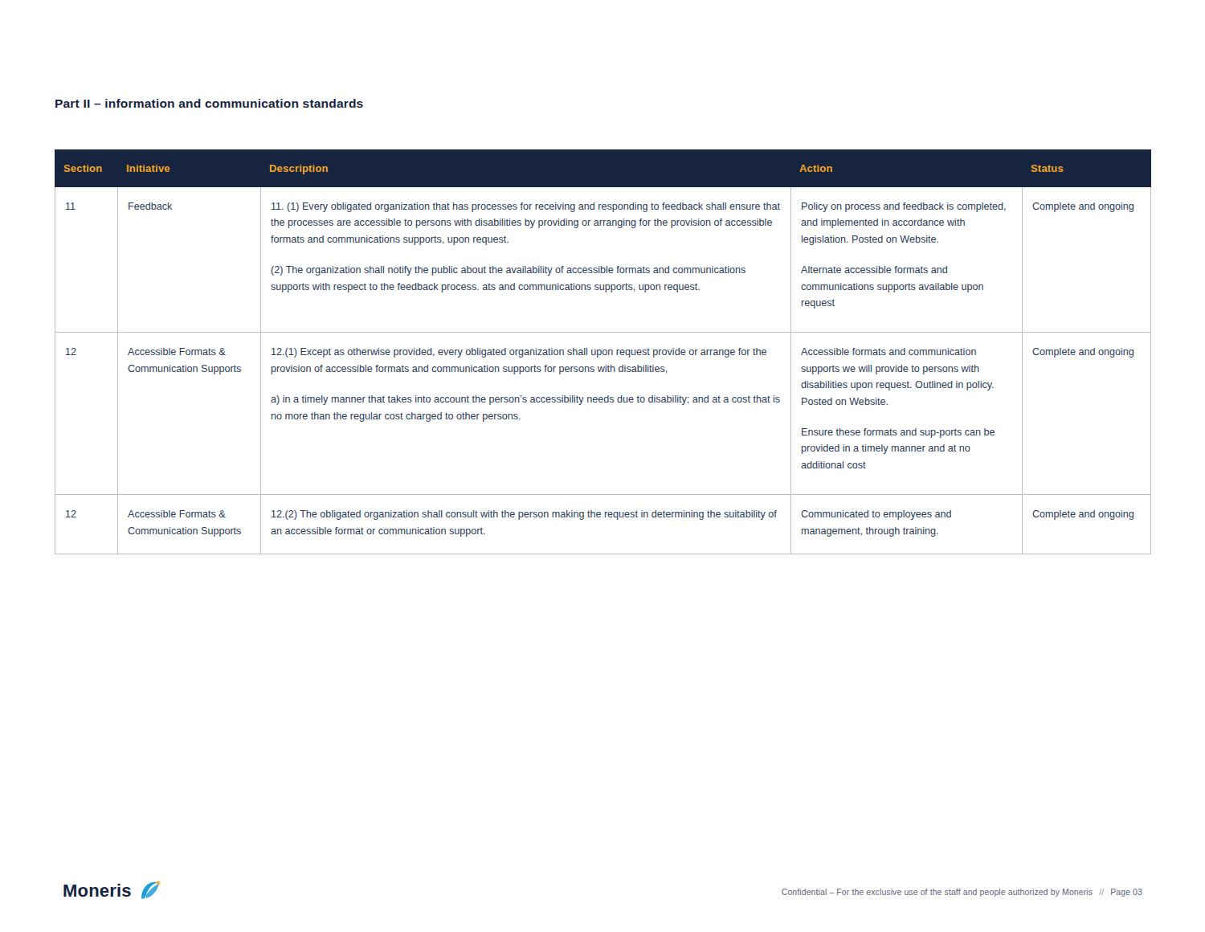Part II – information and communication standards
| Section | Initiative | Description | Action | Status |
| --- | --- | --- | --- | --- |
| 11 | Feedback | 11. (1) Every obligated organization that has processes for receiving and responding to feedback shall ensure that the processes are accessible to persons with disabilities by providing or arranging for the provision of accessible formats and communications supports, upon request. (2) The organization shall notify the public about the availability of accessible formats and communications supports with respect to the feedback process. ats and communications supports, upon request. | Policy on process and feedback is completed, and implemented in accordance with legislation. Posted on Website. Alternate accessible formats and communications supports available upon request | Complete and ongoing |
| 12 | Accessible Formats & Communication Supports | 12.(1) Except as otherwise provided, every obligated organization shall upon request provide or arrange for the provision of accessible formats and communication supports for persons with disabilities, a) in a timely manner that takes into account the person’s accessibility needs due to disability; and at a cost that is no more than the regular cost charged to other persons. | Accessible formats and communication supports we will provide to persons with disabilities upon request. Outlined in policy. Posted on Website. Ensure these formats and sup-ports can be provided in a timely manner and at no additional cost | Complete and ongoing |
| 12 | Accessible Formats & Communication Supports | 12.(2) The obligated organization shall consult with the person making the request in determining the suitability of an accessible format or communication support. | Communicated to employees and management, through training. | Complete and ongoing |
Moneris
Confidential – For the exclusive use of the staff and people authorized by Moneris//Page 03